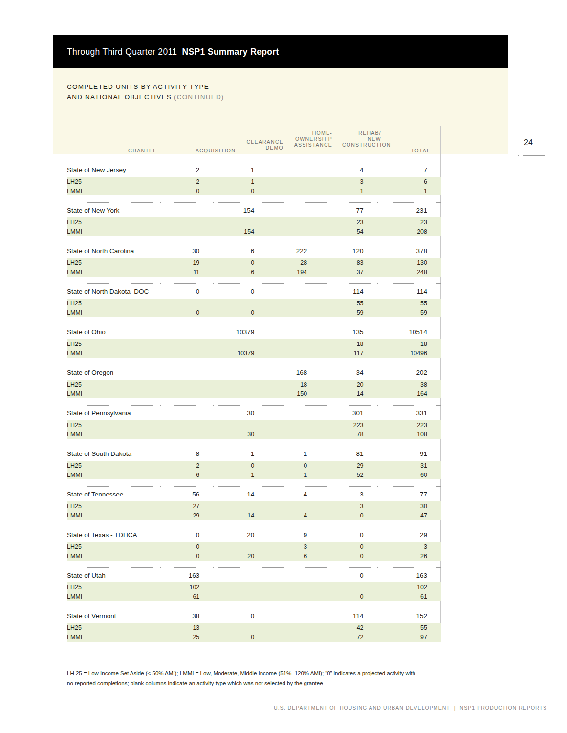Through Third Quarter 2011NSP1 Summary Report
Completed Units by Activity Type
and National Objectives (continued)
24
Grantee
Acquisition
Clearance
Demo
Home-
ownership
Assistance
Rehab/
New
Construction
Total
| State of New Jersey | 2 | 1 | | 4 | 7 |
| LH25 | 2 | 1 | | 3 | 6 |
| LMMI | 0 | 0 | | 1 | 1 |
| State of New York | | 154 | | 77 | 231 |
| LH25 | | | | 23 | 23 |
| LMMI | | 154 | | 54 | 208 |
| State of North Carolina | 30 | 6 | 222 | 120 | 378 |
| LH25 | 19 | 0 | 28 | 83 | 130 |
| LMMI | 11 | 6 | 194 | 37 | 248 |
| State of North Dakota–DOC | 0 | 0 | | 114 | 114 |
| LH25 | | | | 55 | 55 |
| LMMI | 0 | 0 | | 59 | 59 |
| State of Ohio | | 10379 | | 135 | 10514 |
| LH25 | | | | 18 | 18 |
| LMMI | | 10379 | | 117 | 10496 |
| State of Oregon | | | 168 | 34 | 202 |
| LH25 | | | 18 | 20 | 38 |
| LMMI | | | 150 | 14 | 164 |
| State of Pennsylvania | | 30 | | 301 | 331 |
| LH25 | | | | 223 | 223 |
| LMMI | | 30 | | 78 | 108 |
| State of South Dakota | 8 | 1 | 1 | 81 | 91 |
| LH25 | 2 | 0 | 0 | 29 | 31 |
| LMMI | 6 | 1 | 1 | 52 | 60 |
| State of Tennessee | 56 | 14 | 4 | 3 | 77 |
| LH25 | 27 | | | 3 | 30 |
| LMMI | 29 | 14 | 4 | 0 | 47 |
| State of Texas - TDHCA | 0 | 20 | 9 | 0 | 29 |
| LH25 | 0 | | 3 | 0 | 3 |
| LMMI | 0 | 20 | 6 | 0 | 26 |
| State of Utah | 163 | | | 0 | 163 |
| LH25 | 102 | | | | 102 |
| LMMI | 61 | | | 0 | 61 |
| State of Vermont | 38 | 0 | | 114 | 152 |
| LH25 | 13 | | | 42 | 55 |
| LMMI | 25 | 0 | | 72 | 97 |
LH 25 = Low Income Set Aside (< 50% AMI); LMMI = Low, Moderate, Middle Income (51%–120% AMI); “0” indicates a projected activity with
no reported completions; blank columns indicate an activity type which was not selected by the grantee
U.S. Department of Housing and Urban Development|NSP1 Production Reports